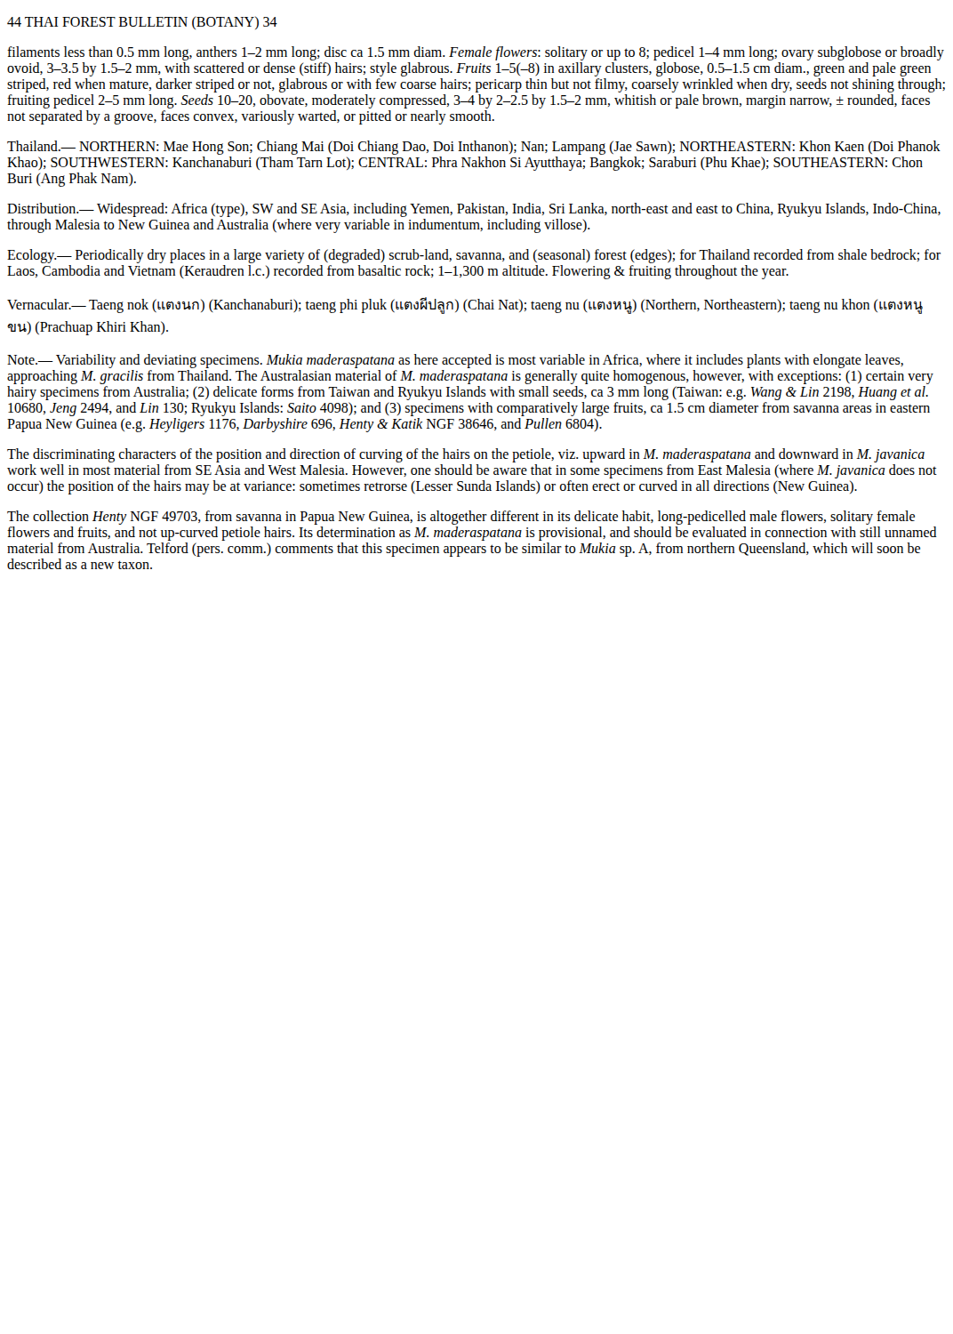44 THAI FOREST BULLETIN (BOTANY) 34
filaments less than 0.5 mm long, anthers 1–2 mm long; disc ca 1.5 mm diam. Female flowers: solitary or up to 8; pedicel 1–4 mm long; ovary subglobose or broadly ovoid, 3–3.5 by 1.5–2 mm, with scattered or dense (stiff) hairs; style glabrous. Fruits 1–5(–8) in axillary clusters, globose, 0.5–1.5 cm diam., green and pale green striped, red when mature, darker striped or not, glabrous or with few coarse hairs; pericarp thin but not filmy, coarsely wrinkled when dry, seeds not shining through; fruiting pedicel 2–5 mm long. Seeds 10–20, obovate, moderately compressed, 3–4 by 2–2.5 by 1.5–2 mm, whitish or pale brown, margin narrow, ± rounded, faces not separated by a groove, faces convex, variously warted, or pitted or nearly smooth.
Thailand.— NORTHERN: Mae Hong Son; Chiang Mai (Doi Chiang Dao, Doi Inthanon); Nan; Lampang (Jae Sawn); NORTHEASTERN: Khon Kaen (Doi Phanok Khao); SOUTHWESTERN: Kanchanaburi (Tham Tarn Lot); CENTRAL: Phra Nakhon Si Ayutthaya; Bangkok; Saraburi (Phu Khae); SOUTHEASTERN: Chon Buri (Ang Phak Nam).
Distribution.— Widespread: Africa (type), SW and SE Asia, including Yemen, Pakistan, India, Sri Lanka, north-east and east to China, Ryukyu Islands, Indo-China, through Malesia to New Guinea and Australia (where very variable in indumentum, including villose).
Ecology.— Periodically dry places in a large variety of (degraded) scrub-land, savanna, and (seasonal) forest (edges); for Thailand recorded from shale bedrock; for Laos, Cambodia and Vietnam (Keraudren l.c.) recorded from basaltic rock; 1–1,300 m altitude. Flowering & fruiting throughout the year.
Vernacular.— Taeng nok (แตงนก) (Kanchanaburi); taeng phi pluk (แตงผีปลูก) (Chai Nat); taeng nu (แตงหนู) (Northern, Northeastern); taeng nu khon (แตงหนูขน) (Prachuap Khiri Khan).
Note.— Variability and deviating specimens. Mukia maderaspatana as here accepted is most variable in Africa, where it includes plants with elongate leaves, approaching M. gracilis from Thailand. The Australasian material of M. maderaspatana is generally quite homogenous, however, with exceptions: (1) certain very hairy specimens from Australia; (2) delicate forms from Taiwan and Ryukyu Islands with small seeds, ca 3 mm long (Taiwan: e.g. Wang & Lin 2198, Huang et al. 10680, Jeng 2494, and Lin 130; Ryukyu Islands: Saito 4098); and (3) specimens with comparatively large fruits, ca 1.5 cm diameter from savanna areas in eastern Papua New Guinea (e.g. Heyligers 1176, Darbyshire 696, Henty & Katik NGF 38646, and Pullen 6804).
The discriminating characters of the position and direction of curving of the hairs on the petiole, viz. upward in M. maderaspatana and downward in M. javanica work well in most material from SE Asia and West Malesia. However, one should be aware that in some specimens from East Malesia (where M. javanica does not occur) the position of the hairs may be at variance: sometimes retrorse (Lesser Sunda Islands) or often erect or curved in all directions (New Guinea).
The collection Henty NGF 49703, from savanna in Papua New Guinea, is altogether different in its delicate habit, long-pedicelled male flowers, solitary female flowers and fruits, and not up-curved petiole hairs. Its determination as M. maderaspatana is provisional, and should be evaluated in connection with still unnamed material from Australia. Telford (pers. comm.) comments that this specimen appears to be similar to Mukia sp. A, from northern Queensland, which will soon be described as a new taxon.